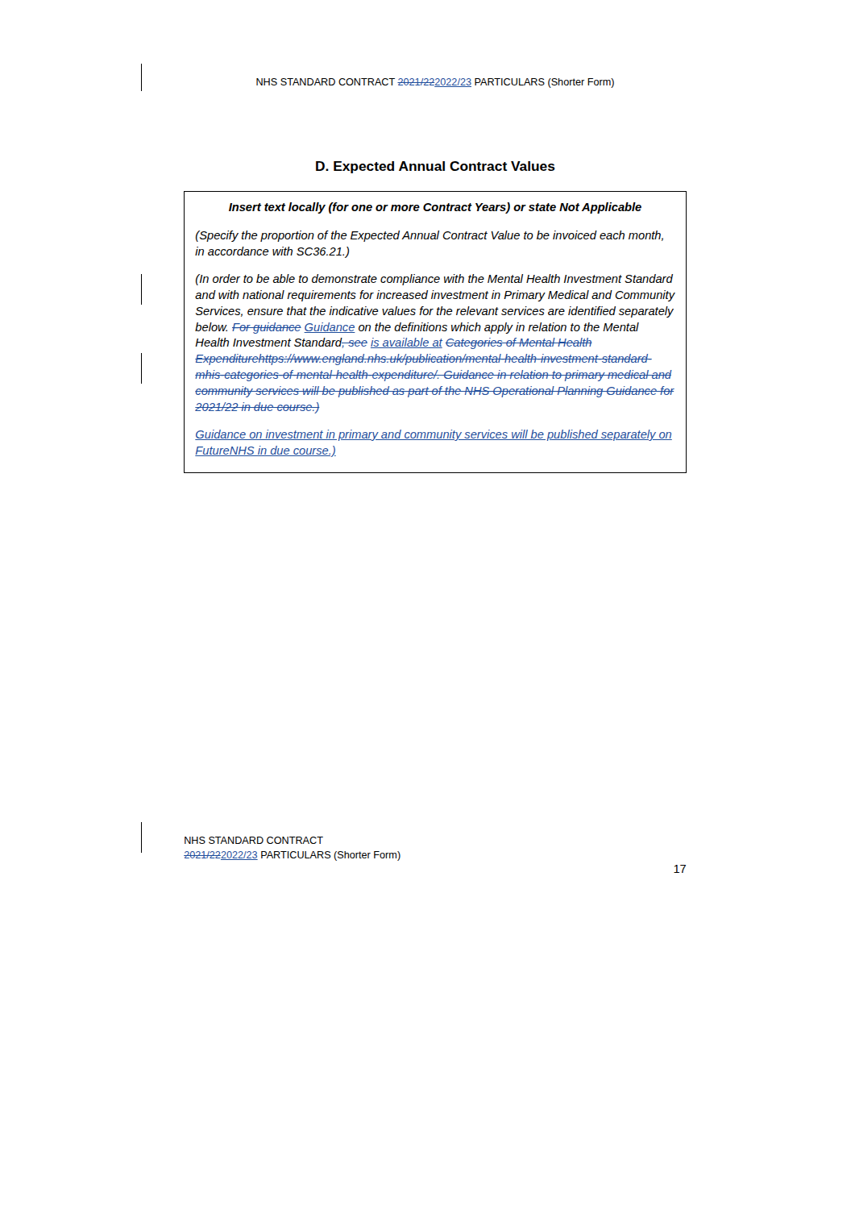NHS STANDARD CONTRACT 2021/222022/23 PARTICULARS (Shorter Form)
D. Expected Annual Contract Values
Insert text locally (for one or more Contract Years) or state Not Applicable
(Specify the proportion of the Expected Annual Contract Value to be invoiced each month, in accordance with SC36.21.)
(In order to be able to demonstrate compliance with the Mental Health Investment Standard and with national requirements for increased investment in Primary Medical and Community Services, ensure that the indicative values for the relevant services are identified separately below. For guidance Guidance on the definitions which apply in relation to the Mental Health Investment Standard, see is available at Categories of Mental Health Expenditure https://www.england.nhs.uk/publication/mental-health-investment-standard-mhis-categories-of-mental-health-expenditure/. Guidance in relation to primary medical and community services will be published as part of the NHS Operational Planning Guidance for 2021/22 in due course.)
Guidance on investment in primary and community services will be published separately on FutureNHS in due course.)
NHS STANDARD CONTRACT
2021/222022/23 PARTICULARS (Shorter Form)
17